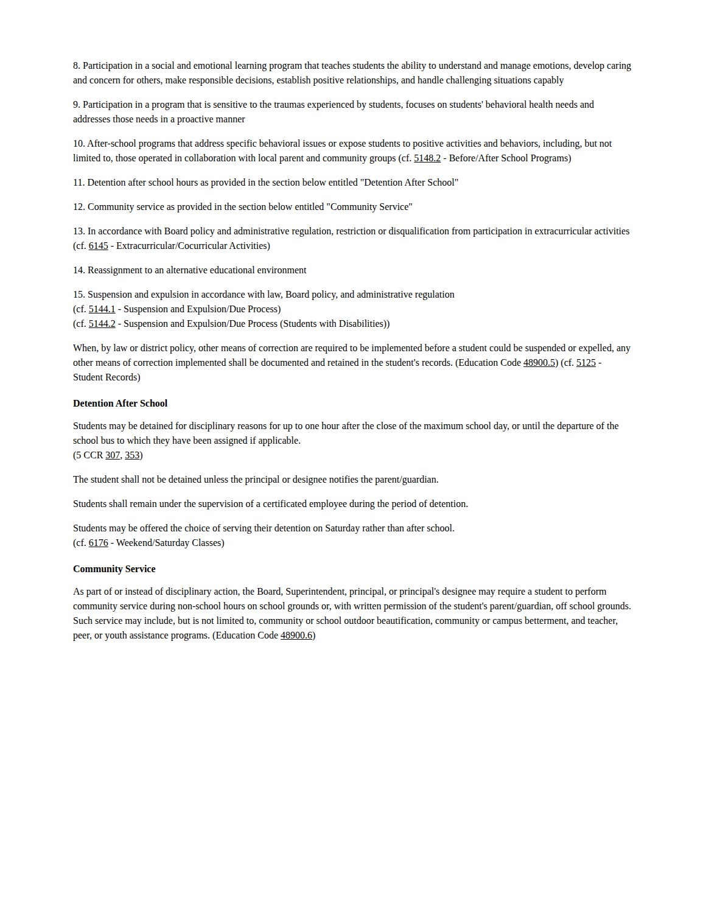8. Participation in a social and emotional learning program that teaches students the ability to understand and manage emotions, develop caring and concern for others, make responsible decisions, establish positive relationships, and handle challenging situations capably
9. Participation in a program that is sensitive to the traumas experienced by students, focuses on students' behavioral health needs and addresses those needs in a proactive manner
10. After-school programs that address specific behavioral issues or expose students to positive activities and behaviors, including, but not limited to, those operated in collaboration with local parent and community groups (cf. 5148.2 - Before/After School Programs)
11. Detention after school hours as provided in the section below entitled "Detention After School"
12. Community service as provided in the section below entitled "Community Service"
13. In accordance with Board policy and administrative regulation, restriction or disqualification from participation in extracurricular activities (cf. 6145 - Extracurricular/Cocurricular Activities)
14. Reassignment to an alternative educational environment
15. Suspension and expulsion in accordance with law, Board policy, and administrative regulation
(cf. 5144.1 - Suspension and Expulsion/Due Process)
(cf. 5144.2 - Suspension and Expulsion/Due Process (Students with Disabilities))
When, by law or district policy, other means of correction are required to be implemented before a student could be suspended or expelled, any other means of correction implemented shall be documented and retained in the student's records. (Education Code 48900.5) (cf. 5125 - Student Records)
Detention After School
Students may be detained for disciplinary reasons for up to one hour after the close of the maximum school day, or until the departure of the school bus to which they have been assigned if applicable.
(5 CCR 307, 353)
The student shall not be detained unless the principal or designee notifies the parent/guardian.
Students shall remain under the supervision of a certificated employee during the period of detention.
Students may be offered the choice of serving their detention on Saturday rather than after school.
(cf. 6176 - Weekend/Saturday Classes)
Community Service
As part of or instead of disciplinary action, the Board, Superintendent, principal, or principal's designee may require a student to perform community service during non-school hours on school grounds or, with written permission of the student's parent/guardian, off school grounds. Such service may include, but is not limited to, community or school outdoor beautification, community or campus betterment, and teacher, peer, or youth assistance programs. (Education Code 48900.6)